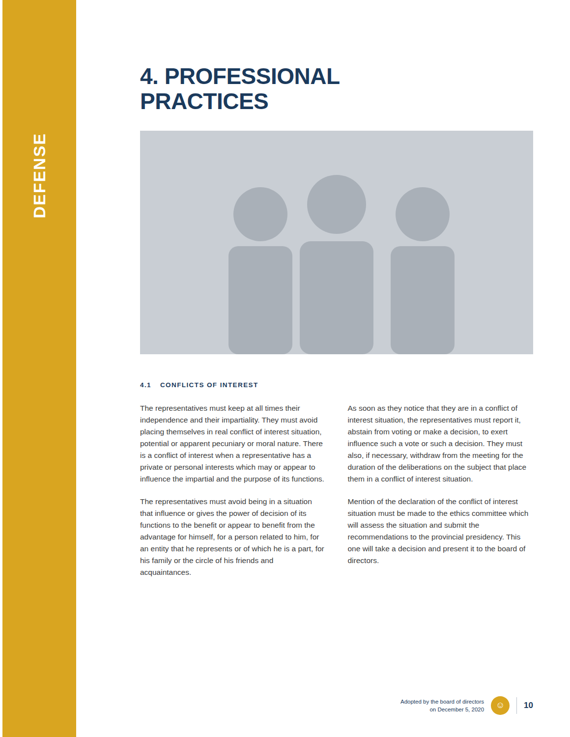DEFENSE
4. PROFESSIONAL
PRACTICES
4.1 CONFLICTS OF INTEREST
The representatives must keep at all times their independence and their impartiality. They must avoid placing themselves in real conflict of interest situation, potential or apparent pecuniary or moral nature. There is a conflict of interest when a representative has a private or personal interests which may or appear to influence the impartial and the purpose of its functions.
The representatives must avoid being in a situation that influence or gives the power of decision of its functions to the benefit or appear to benefit from the advantage for himself, for a person related to him, for an entity that he represents or of which he is a part, for his family or the circle of his friends and acquaintances.
As soon as they notice that they are in a conflict of interest situation, the representatives must report it, abstain from voting or make a decision, to exert influence such a vote or such a decision. They must also, if necessary, withdraw from the meeting for the duration of the deliberations on the subject that place them in a conflict of interest situation.
Mention of the declaration of the conflict of interest situation must be made to the ethics committee which will assess the situation and submit the recommendations to the provincial presidency. This one will take a decision and present it to the board of directors.
Adopted by the board of directors
on December 5, 2020
☺
10